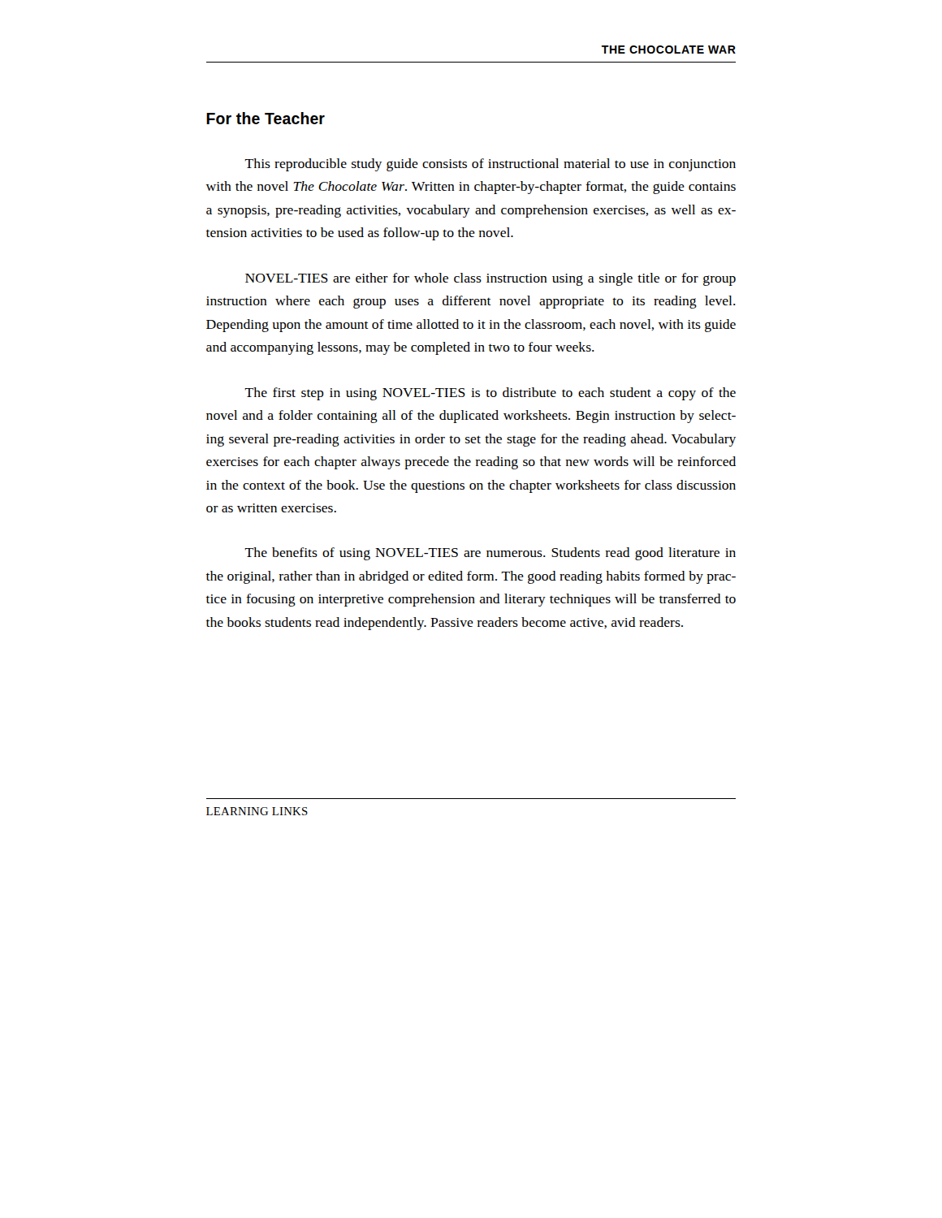THE CHOCOLATE WAR
For the Teacher
This reproducible study guide consists of instructional material to use in conjunction with the novel The Chocolate War. Written in chapter-by-chapter format, the guide contains a synopsis, pre-reading activities, vocabulary and comprehension exercises, as well as extension activities to be used as follow-up to the novel.
NOVEL-TIES are either for whole class instruction using a single title or for group instruction where each group uses a different novel appropriate to its reading level. Depending upon the amount of time allotted to it in the classroom, each novel, with its guide and accompanying lessons, may be completed in two to four weeks.
The first step in using NOVEL-TIES is to distribute to each student a copy of the novel and a folder containing all of the duplicated worksheets. Begin instruction by selecting several pre-reading activities in order to set the stage for the reading ahead. Vocabulary exercises for each chapter always precede the reading so that new words will be reinforced in the context of the book. Use the questions on the chapter worksheets for class discussion or as written exercises.
The benefits of using NOVEL-TIES are numerous. Students read good literature in the original, rather than in abridged or edited form. The good reading habits formed by practice in focusing on interpretive comprehension and literary techniques will be transferred to the books students read independently. Passive readers become active, avid readers.
LEARNING LINKS